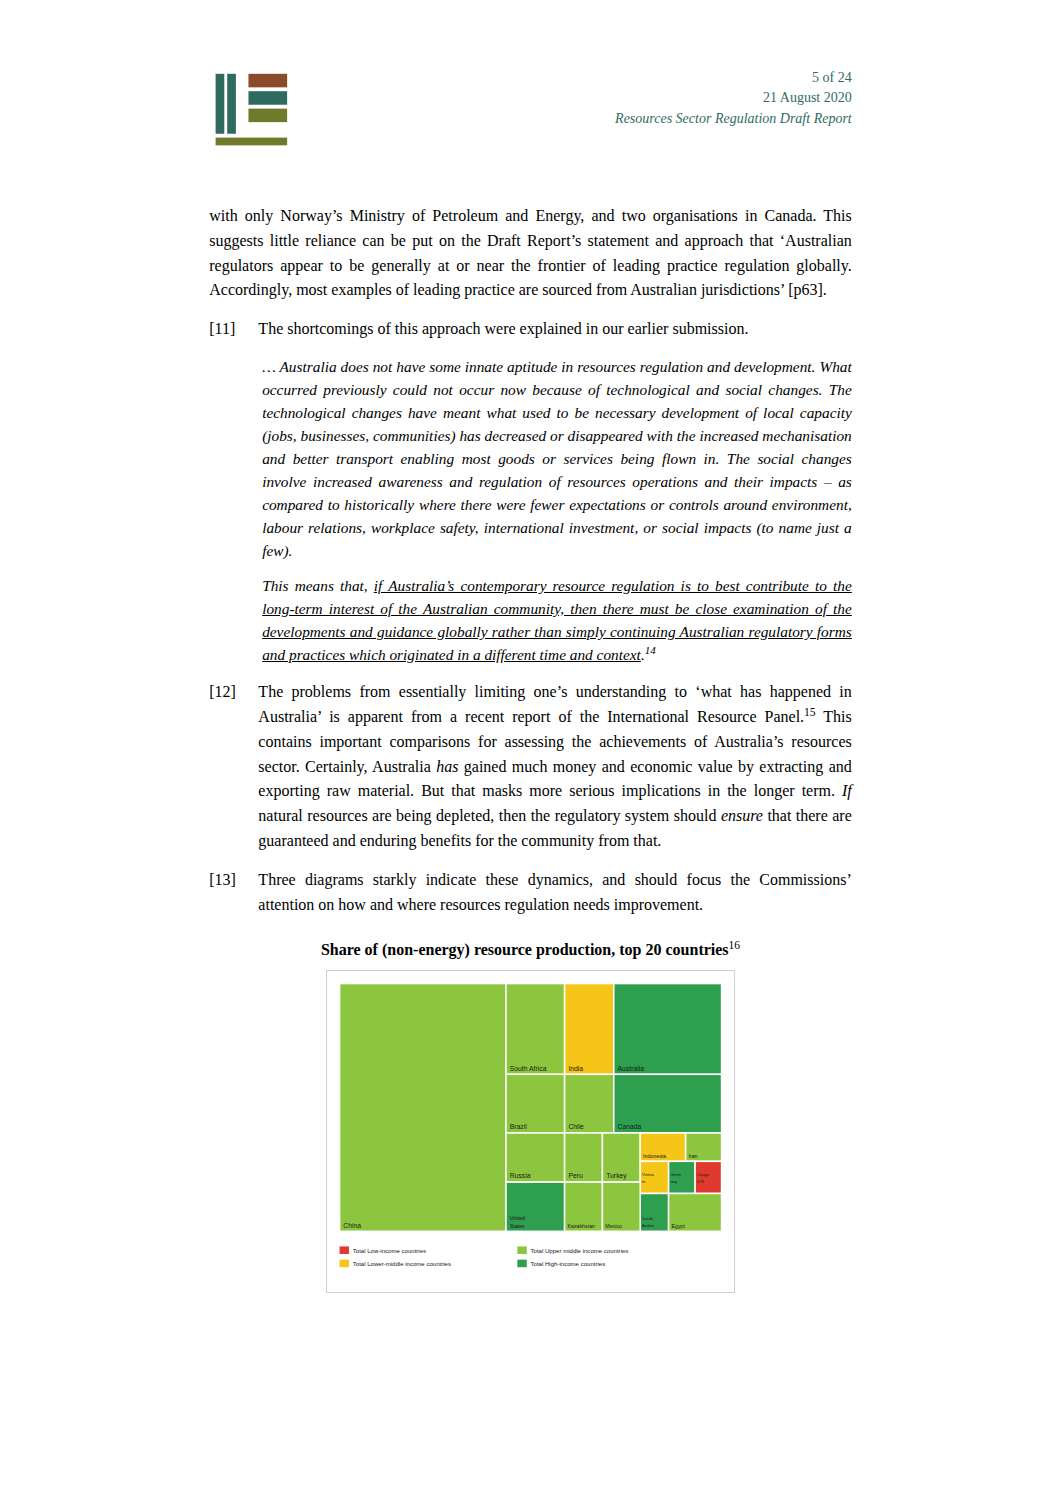5 of 24
21 August 2020
Resources Sector Regulation Draft Report
with only Norway’s Ministry of Petroleum and Energy, and two organisations in Canada. This suggests little reliance can be put on the Draft Report’s statement and approach that ‘Australian regulators appear to be generally at or near the frontier of leading practice regulation globally. Accordingly, most examples of leading practice are sourced from Australian jurisdictions’ [p63].
[11]
The shortcomings of this approach were explained in our earlier submission.
… Australia does not have some innate aptitude in resources regulation and development. What occurred previously could not occur now because of technological and social changes. The technological changes have meant what used to be necessary development of local capacity (jobs, businesses, communities) has decreased or disappeared with the increased mechanisation and better transport enabling most goods or services being flown in. The social changes involve increased awareness and regulation of resources operations and their impacts – as compared to historically where there were fewer expectations or controls around environment, labour relations, workplace safety, international investment, or social impacts (to name just a few).
This means that, if Australia’s contemporary resource regulation is to best contribute to the long-term interest of the Australian community, then there must be close examination of the developments and guidance globally rather than simply continuing Australian regulatory forms and practices which originated in a different time and context.14
[12]
The problems from essentially limiting one’s understanding to ‘what has happened in Australia’ is apparent from a recent report of the International Resource Panel.15 This contains important comparisons for assessing the achievements of Australia’s resources sector. Certainly, Australia has gained much money and economic value by extracting and exporting raw material. But that masks more serious implications in the longer term. If natural resources are being depleted, then the regulatory system should ensure that there are guaranteed and enduring benefits for the community from that.
[13]
Three diagrams starkly indicate these dynamics, and should focus the Commissions’ attention on how and where resources regulation needs improvement.
Share of (non-energy) resource production, top 20 countries16
China South Africa India Australia Brazil Chile Canada Russia Peru Turkey Indonesia Iran Vietna m Saudi Arabia Germ any Congo D.R. Egypt United States Kazakhstan Mexico Total Low-income countries Total Lower-middle income countries Total Upper middle income countries Total High-income countries